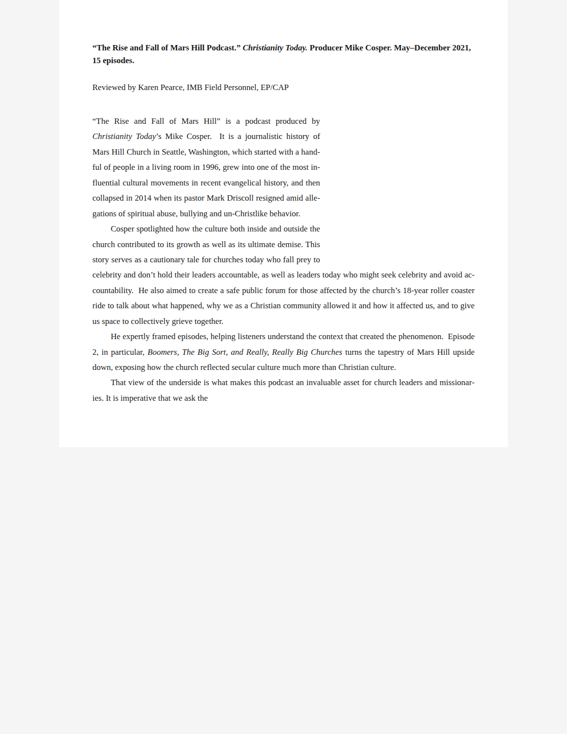“The Rise and Fall of Mars Hill Podcast.” Christianity Today. Producer Mike Cosper. May–December 2021, 15 episodes.
Reviewed by Karen Pearce, IMB Field Personnel, EP/CAP
“The Rise and Fall of Mars Hill” is a podcast produced by Christianity Today’s Mike Cosper. It is a journalistic history of Mars Hill Church in Seattle, Washington, which started with a handful of people in a living room in 1996, grew into one of the most influential cultural movements in recent evangelical history, and then collapsed in 2014 when its pastor Mark Driscoll resigned amid allegations of spiritual abuse, bullying and un-Christlike behavior.
Cosper spotlighted how the culture both inside and outside the church contributed to its growth as well as its ultimate demise. This story serves as a cautionary tale for churches today who fall prey to celebrity and don’t hold their leaders accountable, as well as leaders today who might seek celebrity and avoid accountability. He also aimed to create a safe public forum for those affected by the church’s 18-year roller coaster ride to talk about what happened, why we as a Christian community allowed it and how it affected us, and to give us space to collectively grieve together.
He expertly framed episodes, helping listeners understand the context that created the phenomenon. Episode 2, in particular, Boomers, The Big Sort, and Really, Really Big Churches turns the tapestry of Mars Hill upside down, exposing how the church reflected secular culture much more than Christian culture.
That view of the underside is what makes this podcast an invaluable asset for church leaders and missionaries. It is imperative that we ask the